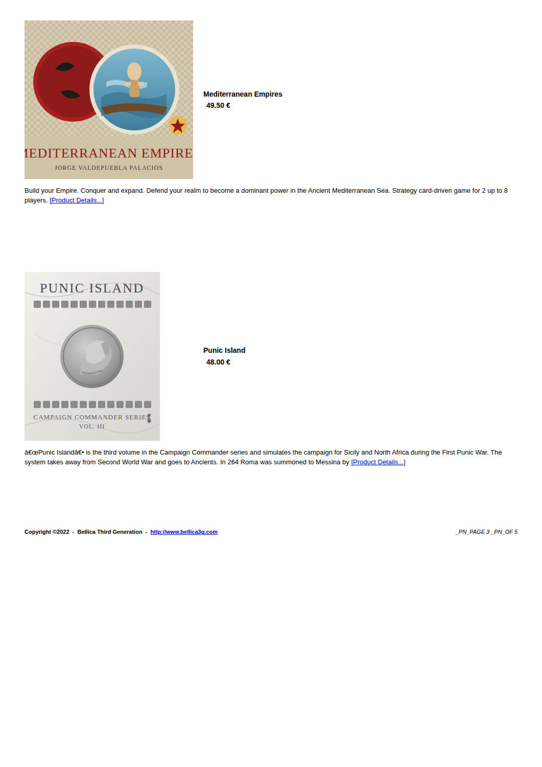MEDITERRANEAN EMPIRES JORGE VALDEPUEBLA PALACIOS
Mediterranean Empires
49.50 €
Build your Empire. Conquer and expand. Defend your realm to become a dominant power in the Ancient Mediterranean Sea. Strategy card-driven game for 2 up to 8 players. [Product Details...]
PUNIC ISLAND CAMPAIGN COMMANDER SERIES VOL. III
Punic Island
48.00 €
â€œPunic Islandâ€• is the third volume in the Campaign Commander series and simulates the campaign for Sicily and North Africa during the First Punic War. The system takes away from Second World War and goes to Ancients. In 264 Roma was summoned to Messina by [Product Details...]
Copyright ©2022 - Bellica Third Generation - http://www.bellica3g.com
_PN_PAGE 3 _PN_OF 5